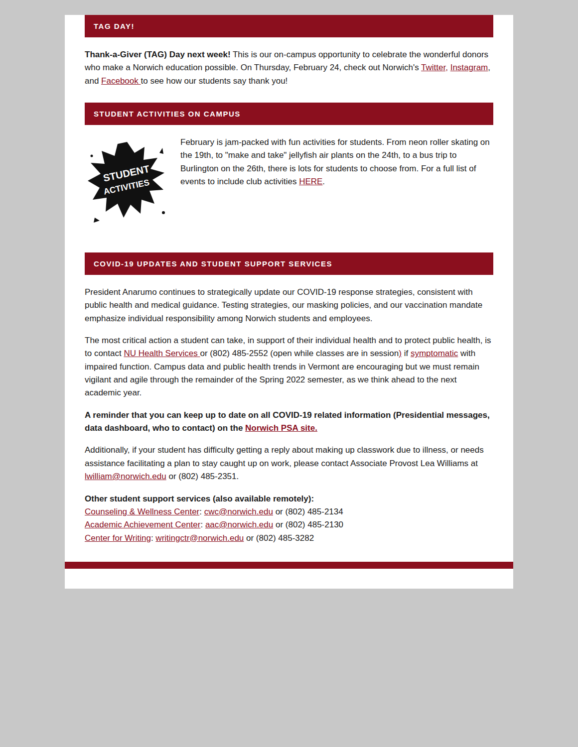TAG DAY!
Thank-a-Giver (TAG) Day next week! This is our on-campus opportunity to celebrate the wonderful donors who make a Norwich education possible. On Thursday, February 24, check out Norwich's Twitter, Instagram, and Facebook to see how our students say thank you!
STUDENT ACTIVITIES ON CAMPUS
STUDENT ACTIVITIES
February is jam-packed with fun activities for students. From neon roller skating on the 19th, to "make and take" jellyfish air plants on the 24th, to a bus trip to Burlington on the 26th, there is lots for students to choose from. For a full list of events to include club activities HERE.
COVID-19 UPDATES AND STUDENT SUPPORT SERVICES
President Anarumo continues to strategically update our COVID-19 response strategies, consistent with public health and medical guidance. Testing strategies, our masking policies, and our vaccination mandate emphasize individual responsibility among Norwich students and employees.
The most critical action a student can take, in support of their individual health and to protect public health, is to contact NU Health Services or (802) 485-2552 (open while classes are in session) if symptomatic with impaired function. Campus data and public health trends in Vermont are encouraging but we must remain vigilant and agile through the remainder of the Spring 2022 semester, as we think ahead to the next academic year.
A reminder that you can keep up to date on all COVID-19 related information (Presidential messages, data dashboard, who to contact) on the Norwich PSA site.
Additionally, if your student has difficulty getting a reply about making up classwork due to illness, or needs assistance facilitating a plan to stay caught up on work, please contact Associate Provost Lea Williams at lwilliam@norwich.edu or (802) 485-2351.
Other student support services (also available remotely):
Counseling & Wellness Center: cwc@norwich.edu or (802) 485-2134
Academic Achievement Center: aac@norwich.edu or (802) 485-2130
Center for Writing: writingctr@norwich.edu or (802) 485-3282